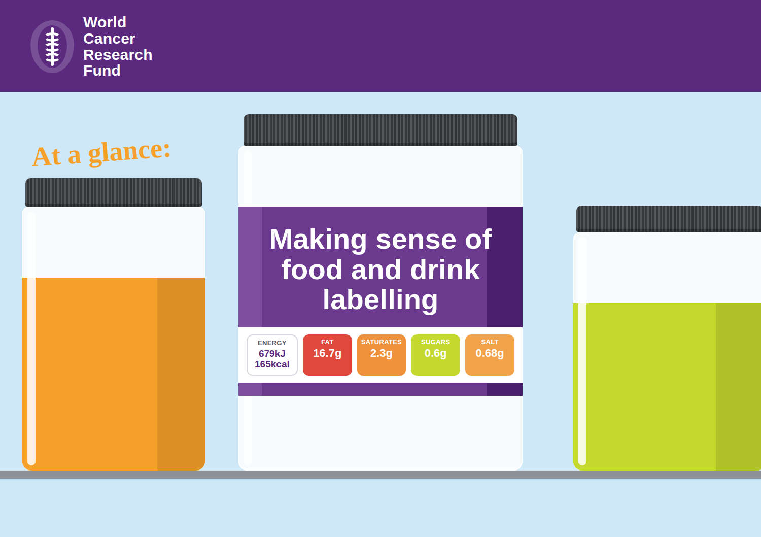World
Cancer
Research
Fund
At a glance:
Making sense of food and drink labelling
Energy 679kJ
165kcal
Fat 16.7g
Saturates 2.3g
Sugars 0.6g
Salt 0.68g